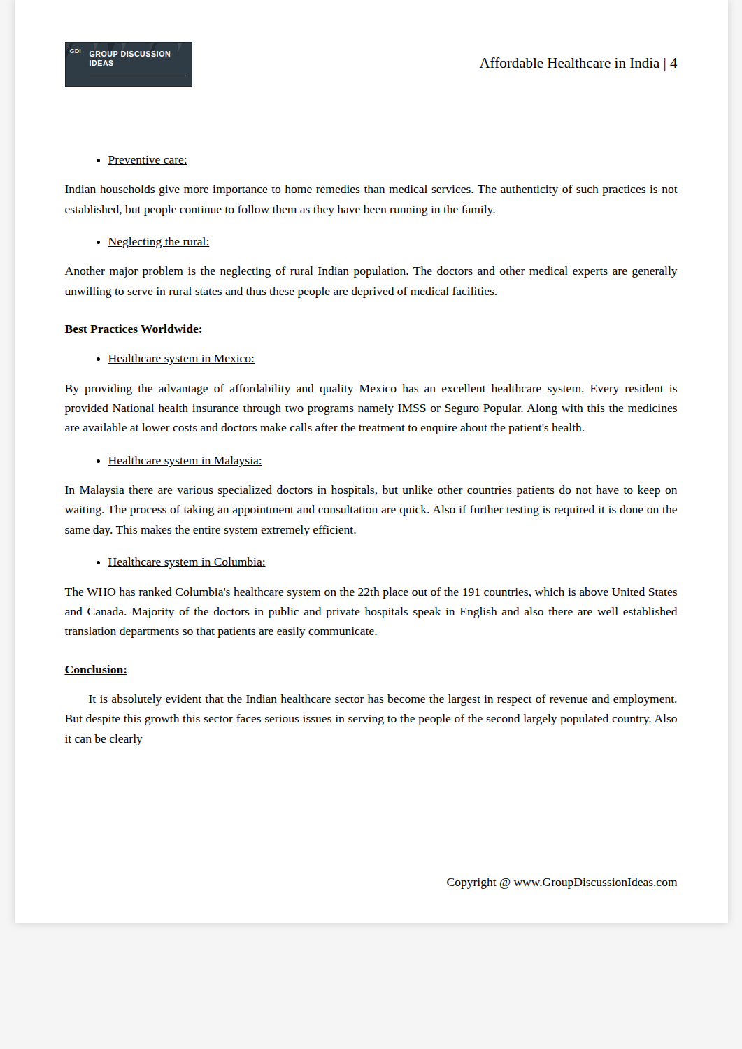GDI
Group Discussion
Ideas
Affordable Healthcare in India | 4
Preventive care:
Indian households give more importance to home remedies than medical services. The authenticity of such practices is not established, but people continue to follow them as they have been running in the family.
Neglecting the rural:
Another major problem is the neglecting of rural Indian population. The doctors and other medical experts are generally unwilling to serve in rural states and thus these people are deprived of medical facilities.
Best Practices Worldwide:
Healthcare system in Mexico:
By providing the advantage of affordability and quality Mexico has an excellent healthcare system. Every resident is provided National health insurance through two programs namely IMSS or Seguro Popular. Along with this the medicines are available at lower costs and doctors make calls after the treatment to enquire about the patient's health.
Healthcare system in Malaysia:
In Malaysia there are various specialized doctors in hospitals, but unlike other countries patients do not have to keep on waiting. The process of taking an appointment and consultation are quick. Also if further testing is required it is done on the same day. This makes the entire system extremely efficient.
Healthcare system in Columbia:
The WHO has ranked Columbia's healthcare system on the 22th place out of the 191 countries, which is above United States and Canada. Majority of the doctors in public and private hospitals speak in English and also there are well established translation departments so that patients are easily communicate.
Conclusion:
It is absolutely evident that the Indian healthcare sector has become the largest in respect of revenue and employment. But despite this growth this sector faces serious issues in serving to the people of the second largely populated country. Also it can be clearly
Copyright @ www.GroupDiscussionIdeas.com